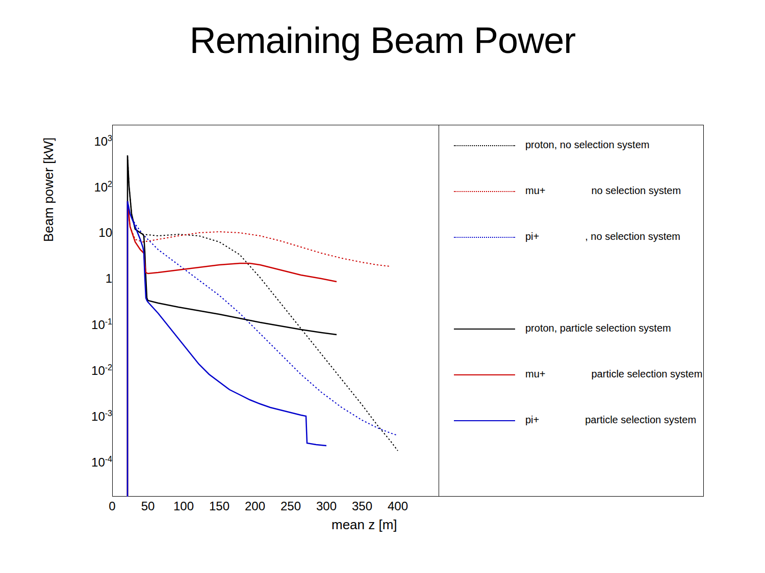Remaining Beam Power
Beam power [kW]
mean z [m]
103
102
10
1
10-1
10-2
10-3
10-4
0
50
100
150
200
250
300
350
400
proton, no selection system
mu+no selection system
pi+, no selection system
proton, particle selection system
mu+particle selection system
pi+particle selection system